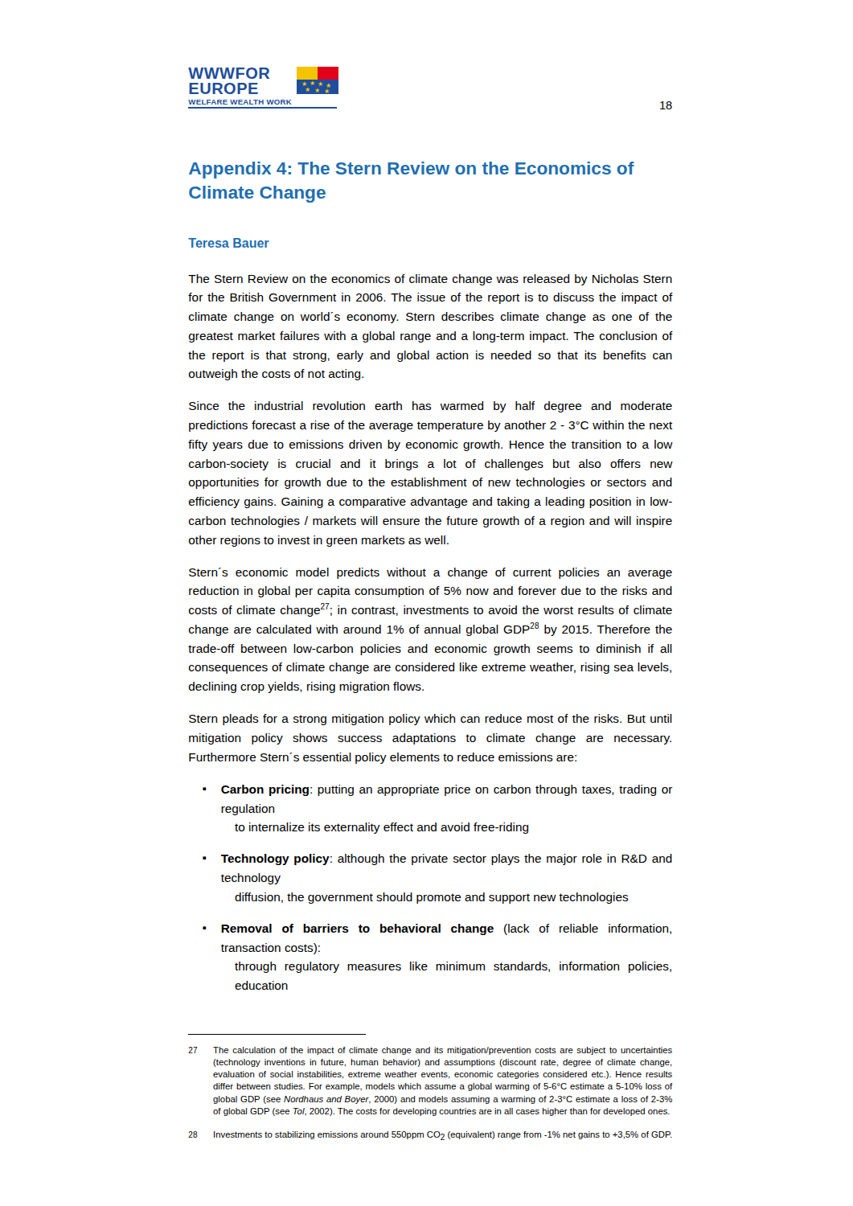WWWFOR EUROPE WELFARE WEALTH WORK
★ ★ ★ ★ ★ ★ ★
18
Appendix 4: The Stern Review on the Economics of
Climate Change
Teresa Bauer
The Stern Review on the economics of climate change was released by Nicholas Stern for the British Government in 2006. The issue of the report is to discuss the impact of climate change on world´s economy. Stern describes climate change as one of the greatest market failures with a global range and a long-term impact. The conclusion of the report is that strong, early and global action is needed so that its benefits can outweigh the costs of not acting.
Since the industrial revolution earth has warmed by half degree and moderate predictions forecast a rise of the average temperature by another 2 - 3°C within the next fifty years due to emissions driven by economic growth. Hence the transition to a low carbon-society is crucial and it brings a lot of challenges but also offers new opportunities for growth due to the establishment of new technologies or sectors and efficiency gains. Gaining a comparative advantage and taking a leading position in low-carbon technologies / markets will ensure the future growth of a region and will inspire other regions to invest in green markets as well.
Stern´s economic model predicts without a change of current policies an average reduction in global per capita consumption of 5% now and forever due to the risks and costs of climate change27; in contrast, investments to avoid the worst results of climate change are calculated with around 1% of annual global GDP28 by 2015. Therefore the trade-off between low-carbon policies and economic growth seems to diminish if all consequences of climate change are considered like extreme weather, rising sea levels, declining crop yields, rising migration flows.
Stern pleads for a strong mitigation policy which can reduce most of the risks. But until mitigation policy shows success adaptations to climate change are necessary. Furthermore Stern´s essential policy elements to reduce emissions are:
Carbon pricing: putting an appropriate price on carbon through taxes, trading or regulation to internalize its externality effect and avoid free-riding
Technology policy: although the private sector plays the major role in R&D and technology diffusion, the government should promote and support new technologies
Removal of barriers to behavioral change (lack of reliable information, transaction costs): through regulatory measures like minimum standards, information policies, education
27
The calculation of the impact of climate change and its mitigation/prevention costs are subject to uncertainties (technology inventions in future, human behavior) and assumptions (discount rate, degree of climate change, evaluation of social instabilities, extreme weather events, economic categories considered etc.). Hence results differ between studies. For example, models which assume a global warming of 5-6°C estimate a 5-10% loss of global GDP (see Nordhaus and Boyer, 2000) and models assuming a warming of 2-3°C estimate a loss of 2-3% of global GDP (see Tol, 2002). The costs for developing countries are in all cases higher than for developed ones.
28
Investments to stabilizing emissions around 550ppm CO2 (equivalent) range from -1% net gains to +3,5% of GDP.